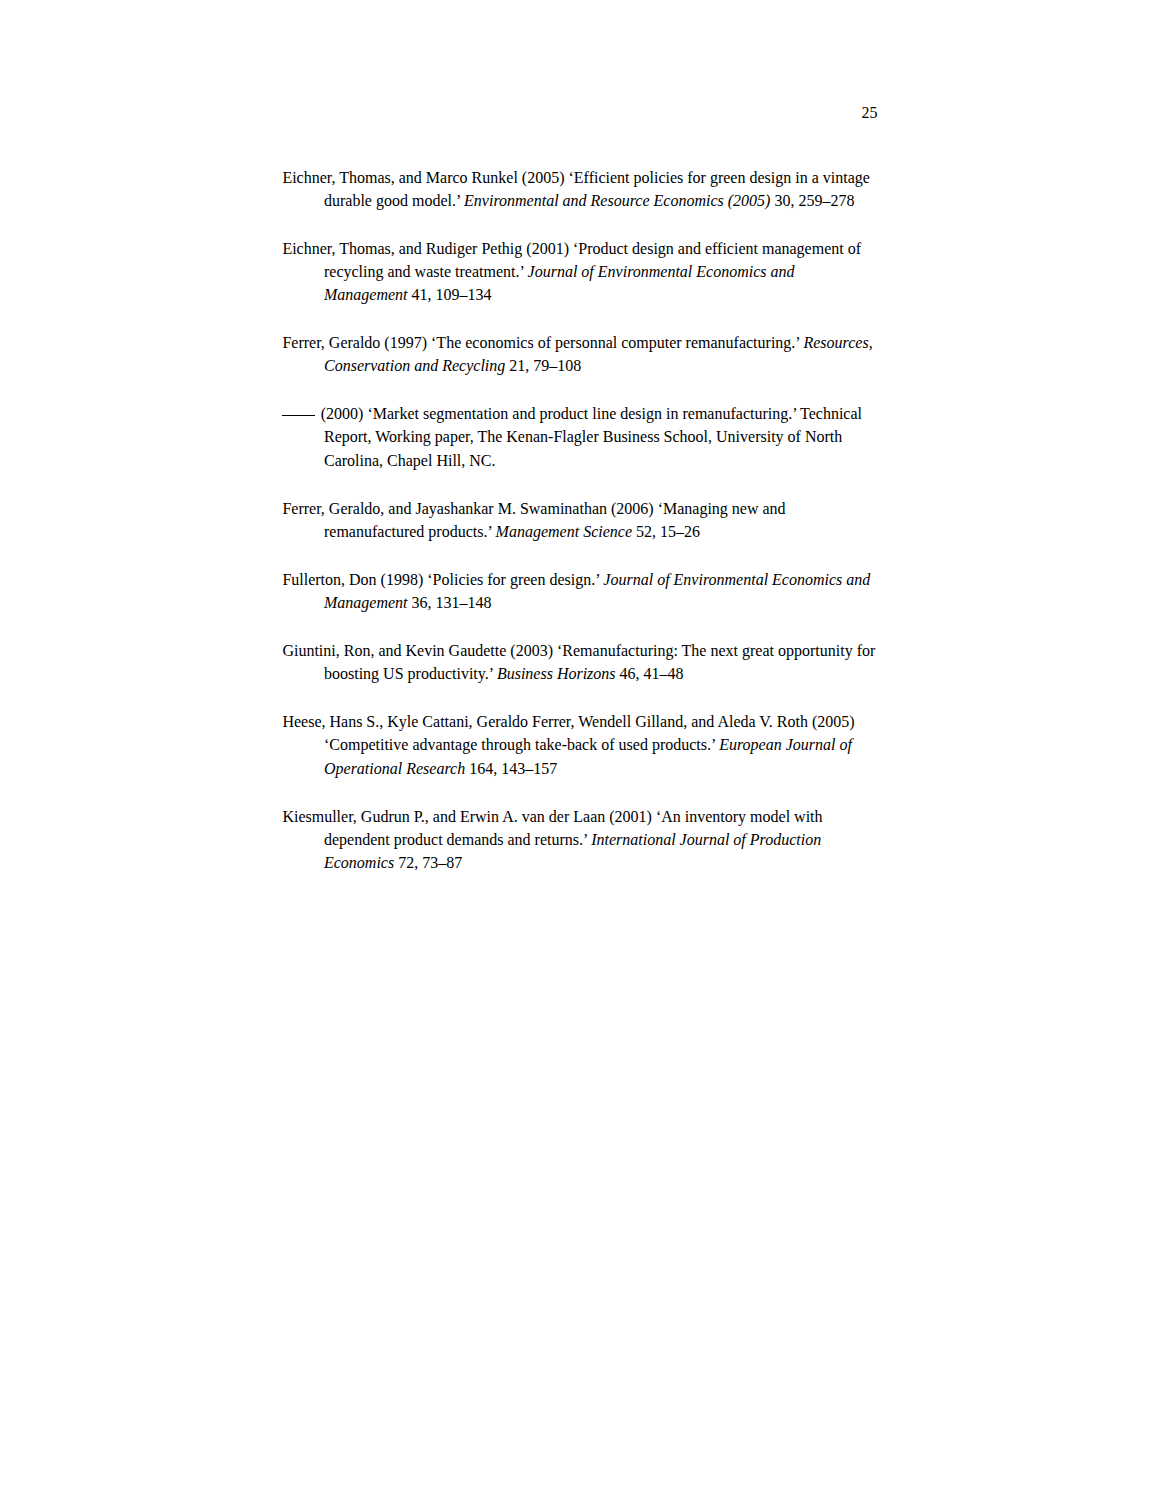25
Eichner, Thomas, and Marco Runkel (2005) ‘Efficient policies for green design in a vintage durable good model.’ Environmental and Resource Economics (2005) 30, 259–278
Eichner, Thomas, and Rudiger Pethig (2001) ‘Product design and efficient management of recycling and waste treatment.’ Journal of Environmental Economics and Management 41, 109–134
Ferrer, Geraldo (1997) ‘The economics of personnal computer remanufacturing.’ Resources, Conservation and Recycling 21, 79–108
(2000) ‘Market segmentation and product line design in remanufacturing.’ Technical Report, Working paper, The Kenan-Flagler Business School, University of North Carolina, Chapel Hill, NC.
Ferrer, Geraldo, and Jayashankar M. Swaminathan (2006) ‘Managing new and remanufactured products.’ Management Science 52, 15–26
Fullerton, Don (1998) ‘Policies for green design.’ Journal of Environmental Economics and Management 36, 131–148
Giuntini, Ron, and Kevin Gaudette (2003) ‘Remanufacturing: The next great opportunity for boosting US productivity.’ Business Horizons 46, 41–48
Heese, Hans S., Kyle Cattani, Geraldo Ferrer, Wendell Gilland, and Aleda V. Roth (2005) ‘Competitive advantage through take-back of used products.’ European Journal of Operational Research 164, 143–157
Kiesmuller, Gudrun P., and Erwin A. van der Laan (2001) ‘An inventory model with dependent product demands and returns.’ International Journal of Production Economics 72, 73–87